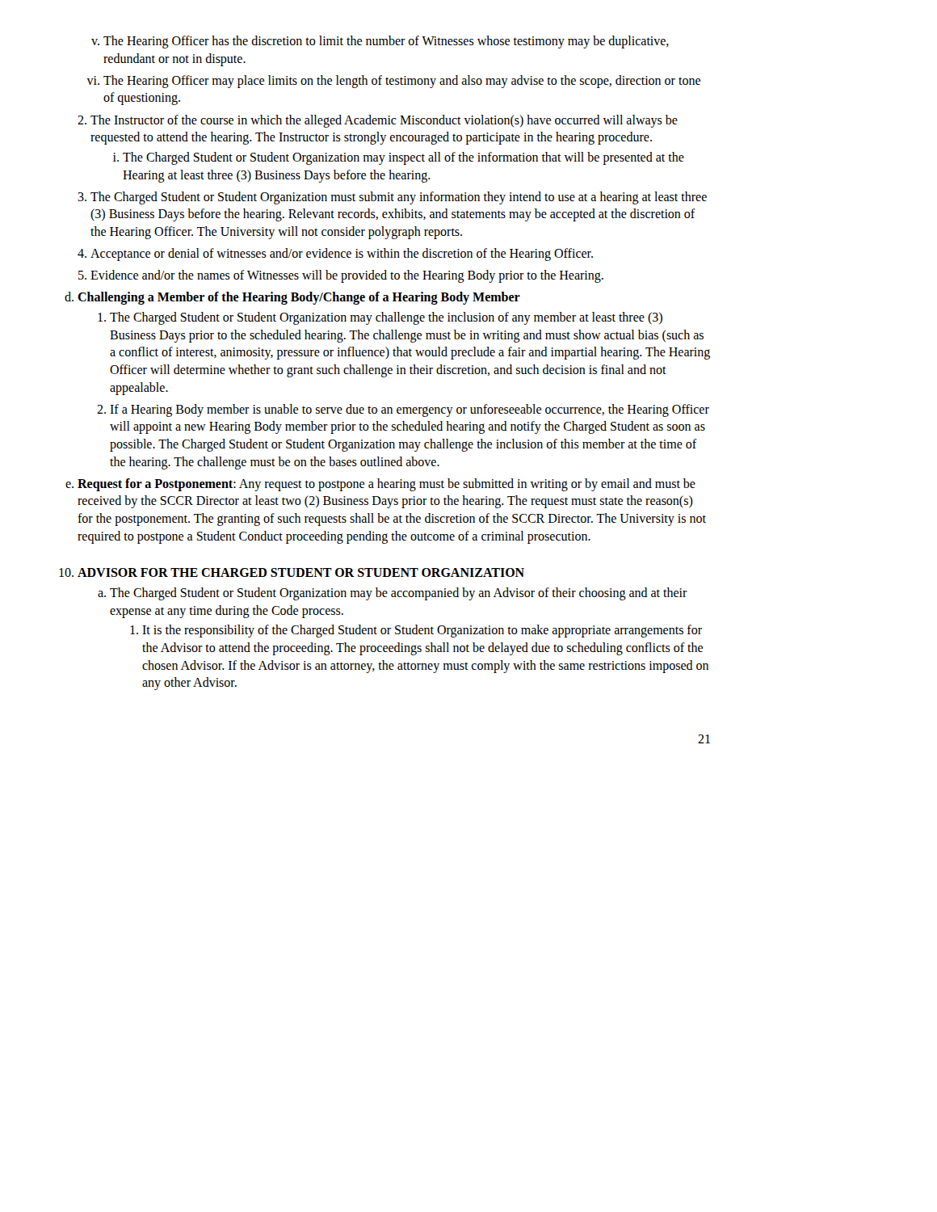The Hearing Officer has the discretion to limit the number of Witnesses whose testimony may be duplicative, redundant or not in dispute.
The Hearing Officer may place limits on the length of testimony and also may advise to the scope, direction or tone of questioning.
The Instructor of the course in which the alleged Academic Misconduct violation(s) have occurred will always be requested to attend the hearing. The Instructor is strongly encouraged to participate in the hearing procedure.
The Charged Student or Student Organization may inspect all of the information that will be presented at the Hearing at least three (3) Business Days before the hearing.
The Charged Student or Student Organization must submit any information they intend to use at a hearing at least three (3) Business Days before the hearing. Relevant records, exhibits, and statements may be accepted at the discretion of the Hearing Officer. The University will not consider polygraph reports.
Acceptance or denial of witnesses and/or evidence is within the discretion of the Hearing Officer.
Evidence and/or the names of Witnesses will be provided to the Hearing Body prior to the Hearing.
Challenging a Member of the Hearing Body/Change of a Hearing Body Member
The Charged Student or Student Organization may challenge the inclusion of any member at least three (3) Business Days prior to the scheduled hearing. The challenge must be in writing and must show actual bias (such as a conflict of interest, animosity, pressure or influence) that would preclude a fair and impartial hearing. The Hearing Officer will determine whether to grant such challenge in their discretion, and such decision is final and not appealable.
If a Hearing Body member is unable to serve due to an emergency or unforeseeable occurrence, the Hearing Officer will appoint a new Hearing Body member prior to the scheduled hearing and notify the Charged Student as soon as possible. The Charged Student or Student Organization may challenge the inclusion of this member at the time of the hearing. The challenge must be on the bases outlined above.
Request for a Postponement: Any request to postpone a hearing must be submitted in writing or by email and must be received by the SCCR Director at least two (2) Business Days prior to the hearing. The request must state the reason(s) for the postponement. The granting of such requests shall be at the discretion of the SCCR Director. The University is not required to postpone a Student Conduct proceeding pending the outcome of a criminal prosecution.
ADVISOR FOR THE CHARGED STUDENT OR STUDENT ORGANIZATION
The Charged Student or Student Organization may be accompanied by an Advisor of their choosing and at their expense at any time during the Code process.
It is the responsibility of the Charged Student or Student Organization to make appropriate arrangements for the Advisor to attend the proceeding. The proceedings shall not be delayed due to scheduling conflicts of the chosen Advisor. If the Advisor is an attorney, the attorney must comply with the same restrictions imposed on any other Advisor.
21